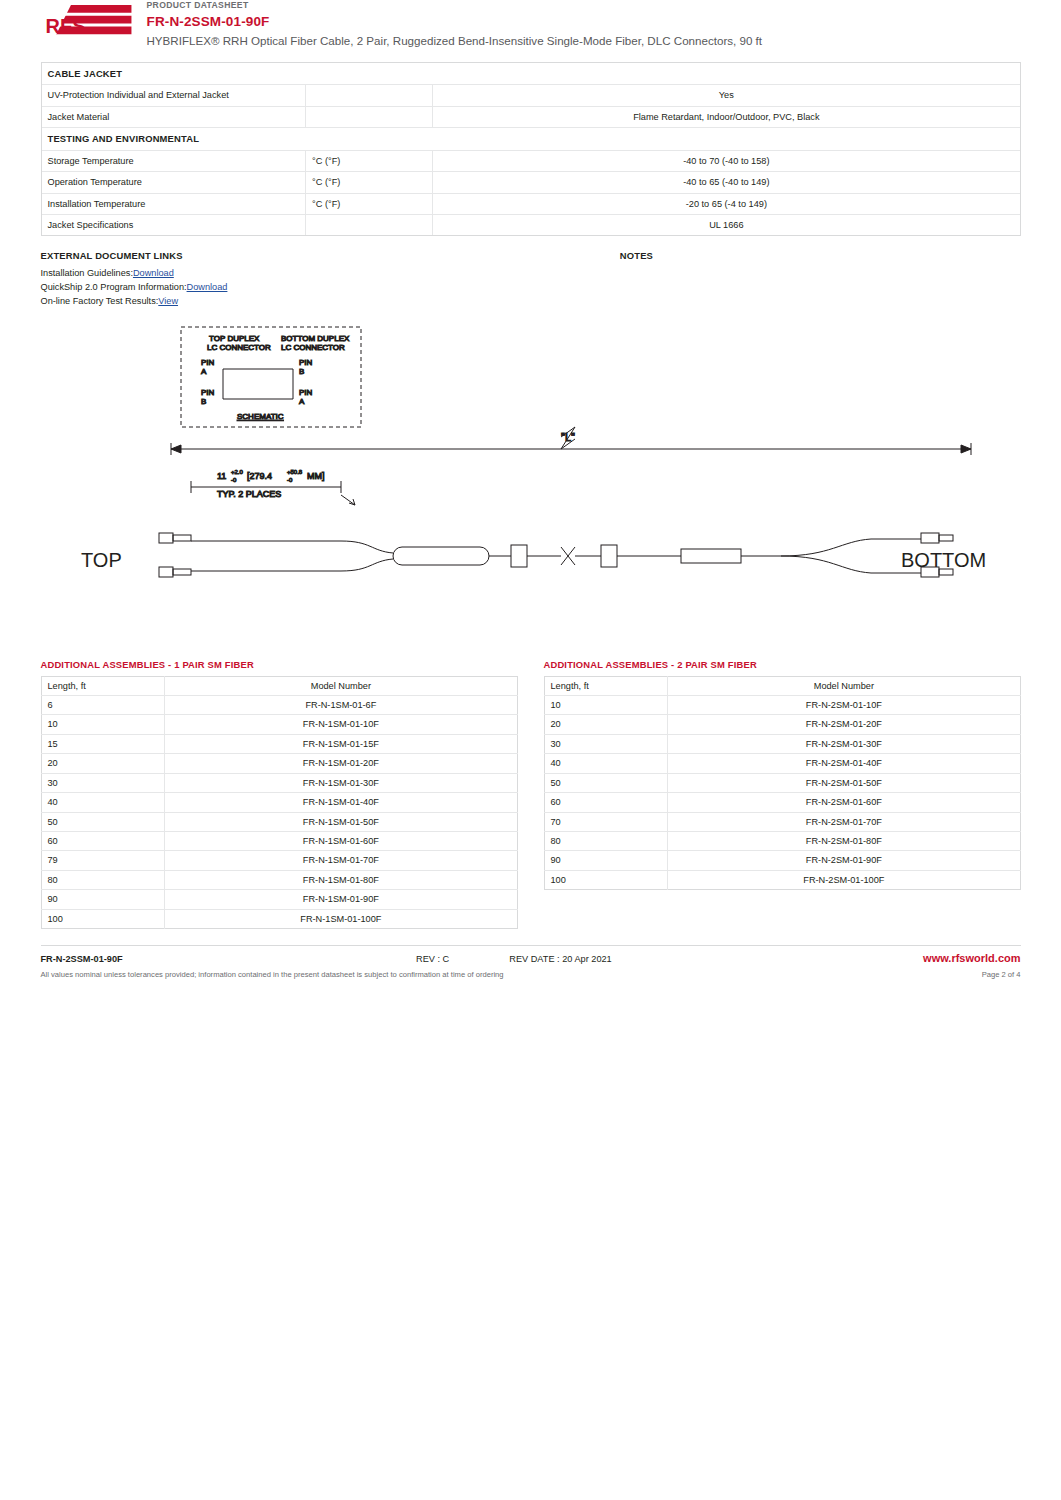RFS
PRODUCT DATASHEET
FR-N-2SSM-01-90F
HYBRIFLEX® RRH Optical Fiber Cable, 2 Pair, Ruggedized Bend-Insensitive Single-Mode Fiber, DLC Connectors, 90 ft
| Cable Jacket |
| UV-Protection Individual and External Jacket | | Yes |
| Jacket Material | | Flame Retardant, Indoor/Outdoor, PVC, Black |
| Testing and Environmental |
| Storage Temperature | °C (°F) | -40 to 70 (-40 to 158) |
| Operation Temperature | °C (°F) | -40 to 65 (-40 to 149) |
| Installation Temperature | °C (°F) | -20 to 65 (-4 to 149) |
| Jacket Specifications | | UL 1666 |
External Document Links
Installation Guidelines:Download
QuickShip 2.0 Program Information:Download
On-line Factory Test Results:View
Notes
TOP DUPLEX BOTTOM DUPLEX LC CONNECTOR LC CONNECTOR PIN A PIN B PIN B PIN A SCHEMATIC "L" 11 +2.0 -0 [279.4 +50.8 -0 MM] TYP. 2 PLACES TOP BOTTOM
Additional Assemblies - 1 Pair SM Fiber
| Length, ft | Model Number |
| --- | --- |
| 6 | FR-N-1SM-01-6F |
| 10 | FR-N-1SM-01-10F |
| 15 | FR-N-1SM-01-15F |
| 20 | FR-N-1SM-01-20F |
| 30 | FR-N-1SM-01-30F |
| 40 | FR-N-1SM-01-40F |
| 50 | FR-N-1SM-01-50F |
| 60 | FR-N-1SM-01-60F |
| 79 | FR-N-1SM-01-70F |
| 80 | FR-N-1SM-01-80F |
| 90 | FR-N-1SM-01-90F |
| 100 | FR-N-1SM-01-100F |
Additional Assemblies - 2 Pair SM Fiber
| Length, ft | Model Number |
| --- | --- |
| 10 | FR-N-2SM-01-10F |
| 20 | FR-N-2SM-01-20F |
| 30 | FR-N-2SM-01-30F |
| 40 | FR-N-2SM-01-40F |
| 50 | FR-N-2SM-01-50F |
| 60 | FR-N-2SM-01-60F |
| 70 | FR-N-2SM-01-70F |
| 80 | FR-N-2SM-01-80F |
| 90 | FR-N-2SM-01-90F |
| 100 | FR-N-2SM-01-100F |
FR-N-2SSM-01-90F
REV : C REV DATE : 20 Apr 2021
www.rfsworld.com
All values nominal unless tolerances provided; information contained in the present datasheet is subject to confirmation at time of ordering
Page 2 of 4